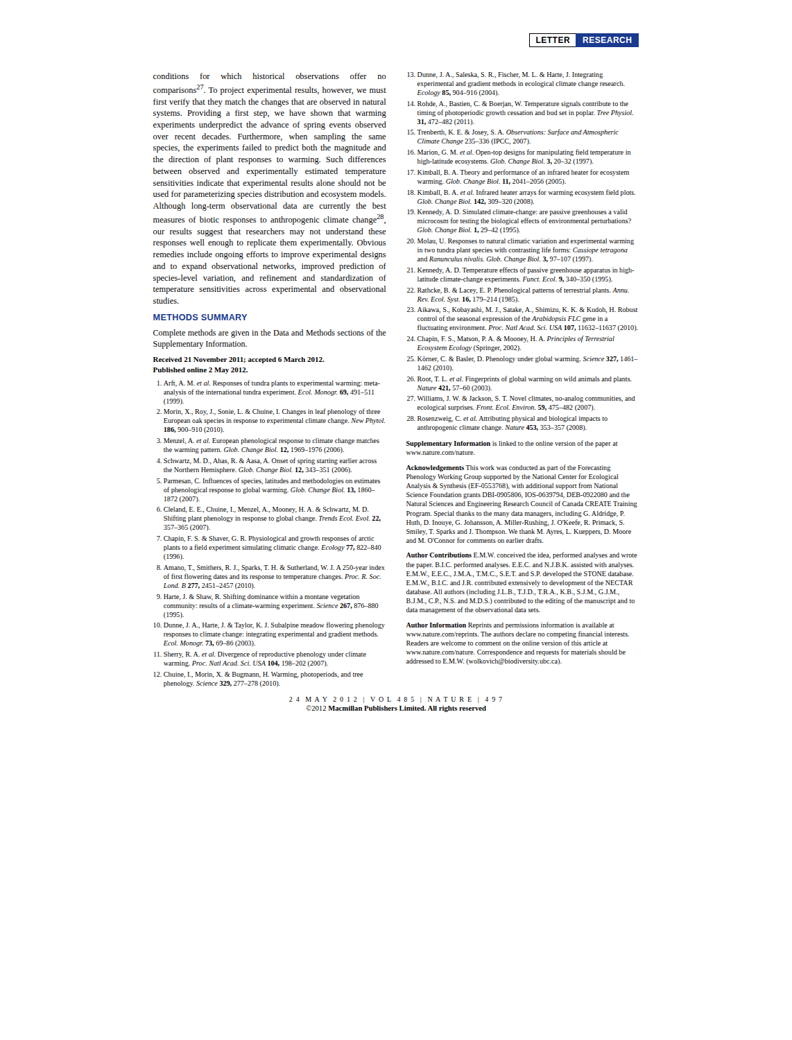LETTER RESEARCH
conditions for which historical observations offer no comparisons27. To project experimental results, however, we must first verify that they match the changes that are observed in natural systems. Providing a first step, we have shown that warming experiments underpredict the advance of spring events observed over recent decades. Furthermore, when sampling the same species, the experiments failed to predict both the magnitude and the direction of plant responses to warming. Such differences between observed and experimentally estimated temperature sensitivities indicate that experimental results alone should not be used for parameterizing species distribution and ecosystem models. Although long-term observational data are currently the best measures of biotic responses to anthropogenic climate change28, our results suggest that researchers may not understand these responses well enough to replicate them experimentally. Obvious remedies include ongoing efforts to improve experimental designs and to expand observational networks, improved prediction of species-level variation, and refinement and standardization of temperature sensitivities across experimental and observational studies.
Methods Summary
Complete methods are given in the Data and Methods sections of the Supplementary Information.
Received 21 November 2011; accepted 6 March 2012.
Published online 2 May 2012.
Arft, A. M. et al. Responses of tundra plants to experimental warming: meta-analysis of the international tundra experiment. Ecol. Monogr. 69, 491–511 (1999).
Morin, X., Roy, J., Sonie, L. & Chuine, I. Changes in leaf phenology of three European oak species in response to experimental climate change. New Phytol. 186, 900–910 (2010).
Menzel, A. et al. European phenological response to climate change matches the warming pattern. Glob. Change Biol. 12, 1969–1976 (2006).
Schwartz, M. D., Ahas, R. & Aasa, A. Onset of spring starting earlier across the Northern Hemisphere. Glob. Change Biol. 12, 343–351 (2006).
Parmesan, C. Influences of species, latitudes and methodologies on estimates of phenological response to global warming. Glob. Change Biol. 13, 1860–1872 (2007).
Cleland, E. E., Chuine, I., Menzel, A., Mooney, H. A. & Schwartz, M. D. Shifting plant phenology in response to global change. Trends Ecol. Evol. 22, 357–365 (2007).
Chapin, F. S. & Shaver, G. R. Physiological and growth responses of arctic plants to a field experiment simulating climatic change. Ecology 77, 822–840 (1996).
Amano, T., Smithers, R. J., Sparks, T. H. & Sutherland, W. J. A 250-year index of first flowering dates and its response to temperature changes. Proc. R. Soc. Lond. B 277, 2451–2457 (2010).
Harte, J. & Shaw, R. Shifting dominance within a montane vegetation community: results of a climate-warming experiment. Science 267, 876–880 (1995).
Dunne, J. A., Harte, J. & Taylor, K. J. Subalpine meadow flowering phenology responses to climate change: integrating experimental and gradient methods. Ecol. Monogr. 73, 69–86 (2003).
Sherry, R. A. et al. Divergence of reproductive phenology under climate warming. Proc. Natl Acad. Sci. USA 104, 198–202 (2007).
Chuine, I., Morin, X. & Bugmann, H. Warming, photoperiods, and tree phenology. Science 329, 277–278 (2010).
Dunne, J. A., Saleska, S. R., Fischer, M. L. & Harte, J. Integrating experimental and gradient methods in ecological climate change research. Ecology 85, 904–916 (2004).
Rohde, A., Bastien, C. & Boerjan, W. Temperature signals contribute to the timing of photoperiodic growth cessation and bud set in poplar. Tree Physiol. 31, 472–482 (2011).
Trenberth, K. E. & Josey, S. A. Observations: Surface and Atmospheric Climate Change 235–336 (IPCC, 2007).
Marion, G. M. et al. Open-top designs for manipulating field temperature in high-latitude ecosystems. Glob. Change Biol. 3, 20–32 (1997).
Kimball, B. A. Theory and performance of an infrared heater for ecosystem warming. Glob. Change Biol. 11, 2041–2056 (2005).
Kimball, B. A. et al. Infrared heater arrays for warming ecosystem field plots. Glob. Change Biol. 142, 309–320 (2008).
Kennedy, A. D. Simulated climate-change: are passive greenhouses a valid microcosm for testing the biological effects of environmental perturbations? Glob. Change Biol. 1, 29–42 (1995).
Molau, U. Responses to natural climatic variation and experimental warming in two tundra plant species with contrasting life forms: Cassiope tetragona and Ranunculus nivalis. Glob. Change Biol. 3, 97–107 (1997).
Kennedy, A. D. Temperature effects of passive greenhouse apparatus in high-latitude climate-change experiments. Funct. Ecol. 9, 340–350 (1995).
Rathcke, B. & Lacey, E. P. Phenological patterns of terrestrial plants. Annu. Rev. Ecol. Syst. 16, 179–214 (1985).
Aikawa, S., Kobayashi, M. J., Satake, A., Shimizu, K. K. & Kudoh, H. Robust control of the seasonal expression of the Arabidopsis FLC gene in a fluctuating environment. Proc. Natl Acad. Sci. USA 107, 11632–11637 (2010).
Chapin, F. S., Matson, P. A. & Mooney, H. A. Principles of Terrestrial Ecosystem Ecology (Springer, 2002).
Körner, C. & Basler, D. Phenology under global warming. Science 327, 1461–1462 (2010).
Root, T. L. et al. Fingerprints of global warming on wild animals and plants. Nature 421, 57–60 (2003).
Williams, J. W. & Jackson, S. T. Novel climates, no-analog communities, and ecological surprises. Front. Ecol. Environ. 59, 475–482 (2007).
Rosenzweig, C. et al. Attributing physical and biological impacts to anthropogenic climate change. Nature 453, 353–357 (2008).
Supplementary Information is linked to the online version of the paper at www.nature.com/nature.
Acknowledgements This work was conducted as part of the Forecasting Phenology Working Group supported by the National Center for Ecological Analysis & Synthesis (EF-0553768), with additional support from National Science Foundation grants DBI-0905806, IOS-0639794, DEB-0922080 and the Natural Sciences and Engineering Research Council of Canada CREATE Training Program. Special thanks to the many data managers, including G. Aldridge, P. Huth, D. Inouye, G. Johansson, A. Miller-Rushing, J. O'Keefe, R. Primack, S. Smiley, T. Sparks and J. Thompson. We thank M. Ayres, L. Kueppers, D. Moore and M. O'Connor for comments on earlier drafts.
Author Contributions E.M.W. conceived the idea, performed analyses and wrote the paper. B.I.C. performed analyses. E.E.C. and N.J.B.K. assisted with analyses. E.M.W., E.E.C., J.M.A., T.M.C., S.E.T. and S.P. developed the STONE database. E.M.W., B.I.C. and J.R. contributed extensively to development of the NECTAR database. All authors (including J.L.B., T.J.D., T.R.A., K.B., S.J.M., G.J.M., B.J.M., C.P., N.S. and M.D.S.) contributed to the editing of the manuscript and to data management of the observational data sets.
Author Information Reprints and permissions information is available at www.nature.com/reprints. The authors declare no competing financial interests. Readers are welcome to comment on the online version of this article at www.nature.com/nature. Correspondence and requests for materials should be addressed to E.M.W. (wolkovich@biodiversity.ubc.ca).
2 4 M A Y 2 0 1 2 | V O L 4 8 5 | N A T U R E | 4 9 7
©2012 Macmillan Publishers Limited. All rights reserved